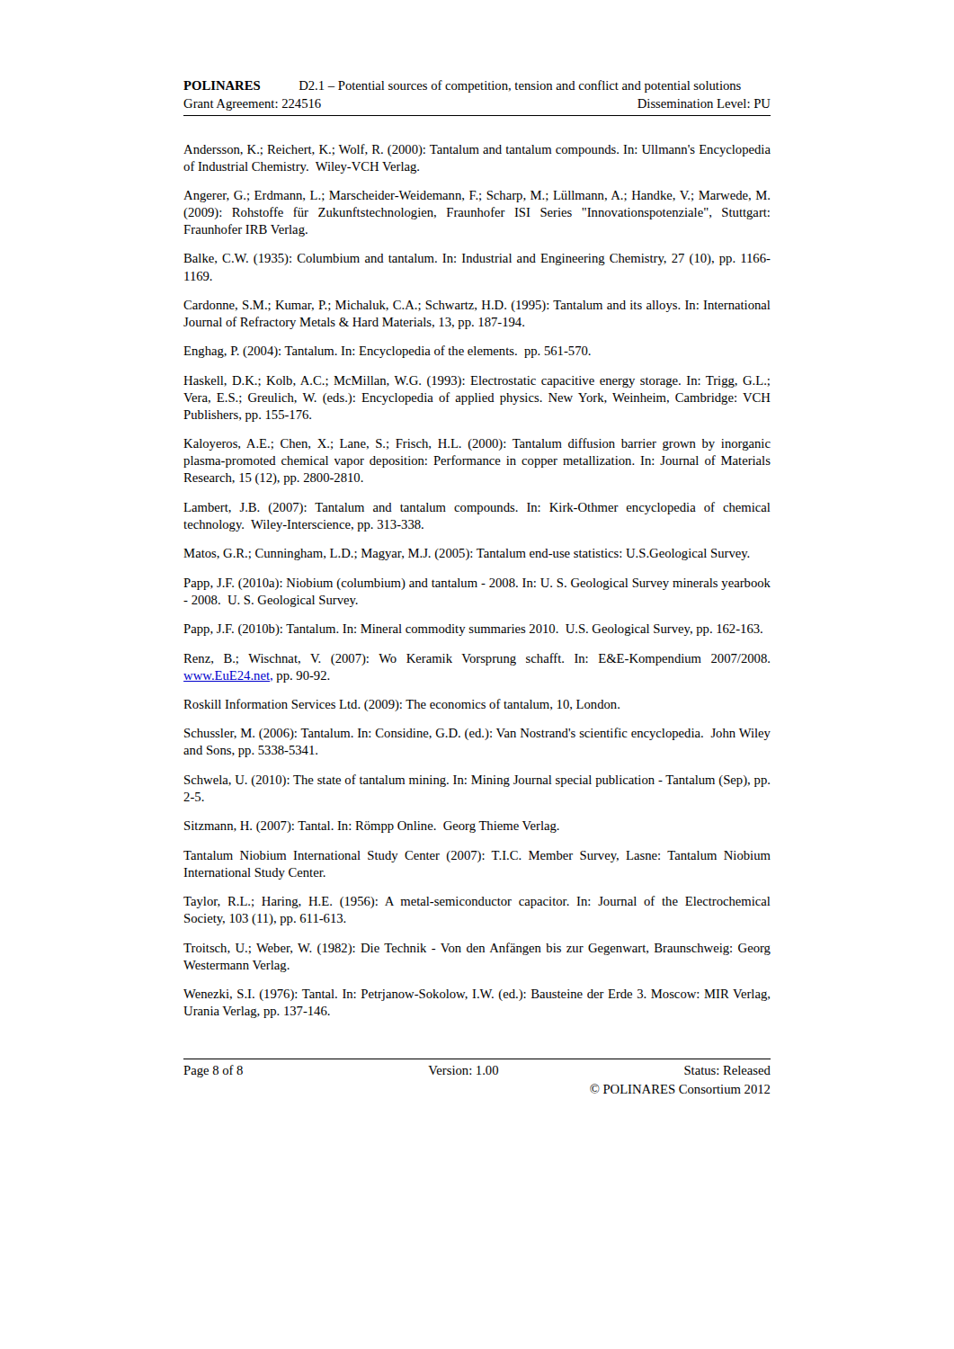POLINARES D2.1 – Potential sources of competition, tension and conflict and potential solutions
Grant Agreement: 224516 Dissemination Level: PU
Andersson, K.; Reichert, K.; Wolf, R. (2000): Tantalum and tantalum compounds. In: Ullmann's Encyclopedia of Industrial Chemistry. Wiley-VCH Verlag.
Angerer, G.; Erdmann, L.; Marscheider-Weidemann, F.; Scharp, M.; Lüllmann, A.; Handke, V.; Marwede, M. (2009): Rohstoffe für Zukunftstechnologien, Fraunhofer ISI Series "Innovationspotenziale", Stuttgart: Fraunhofer IRB Verlag.
Balke, C.W. (1935): Columbium and tantalum. In: Industrial and Engineering Chemistry, 27 (10), pp. 1166-1169.
Cardonne, S.M.; Kumar, P.; Michaluk, C.A.; Schwartz, H.D. (1995): Tantalum and its alloys. In: International Journal of Refractory Metals & Hard Materials, 13, pp. 187-194.
Enghag, P. (2004): Tantalum. In: Encyclopedia of the elements. pp. 561-570.
Haskell, D.K.; Kolb, A.C.; McMillan, W.G. (1993): Electrostatic capacitive energy storage. In: Trigg, G.L.; Vera, E.S.; Greulich, W. (eds.): Encyclopedia of applied physics. New York, Weinheim, Cambridge: VCH Publishers, pp. 155-176.
Kaloyeros, A.E.; Chen, X.; Lane, S.; Frisch, H.L. (2000): Tantalum diffusion barrier grown by inorganic plasma-promoted chemical vapor deposition: Performance in copper metallization. In: Journal of Materials Research, 15 (12), pp. 2800-2810.
Lambert, J.B. (2007): Tantalum and tantalum compounds. In: Kirk-Othmer encyclopedia of chemical technology. Wiley-Interscience, pp. 313-338.
Matos, G.R.; Cunningham, L.D.; Magyar, M.J. (2005): Tantalum end-use statistics: U.S.Geological Survey.
Papp, J.F. (2010a): Niobium (columbium) and tantalum - 2008. In: U. S. Geological Survey minerals yearbook - 2008. U. S. Geological Survey.
Papp, J.F. (2010b): Tantalum. In: Mineral commodity summaries 2010. U.S. Geological Survey, pp. 162-163.
Renz, B.; Wischnat, V. (2007): Wo Keramik Vorsprung schafft. In: E&E-Kompendium 2007/2008. www.EuE24.net, pp. 90-92.
Roskill Information Services Ltd. (2009): The economics of tantalum, 10, London.
Schussler, M. (2006): Tantalum. In: Considine, G.D. (ed.): Van Nostrand's scientific encyclopedia. John Wiley and Sons, pp. 5338-5341.
Schwela, U. (2010): The state of tantalum mining. In: Mining Journal special publication - Tantalum (Sep), pp. 2-5.
Sitzmann, H. (2007): Tantal. In: Römpp Online. Georg Thieme Verlag.
Tantalum Niobium International Study Center (2007): T.I.C. Member Survey, Lasne: Tantalum Niobium International Study Center.
Taylor, R.L.; Haring, H.E. (1956): A metal-semiconductor capacitor. In: Journal of the Electrochemical Society, 103 (11), pp. 611-613.
Troitsch, U.; Weber, W. (1982): Die Technik - Von den Anfängen bis zur Gegenwart, Braunschweig: Georg Westermann Verlag.
Wenezki, S.I. (1976): Tantal. In: Petrjanow-Sokolow, I.W. (ed.): Bausteine der Erde 3. Moscow: MIR Verlag, Urania Verlag, pp. 137-146.
Page 8 of 8 Version: 1.00 Status: Released
© POLINARES Consortium 2012